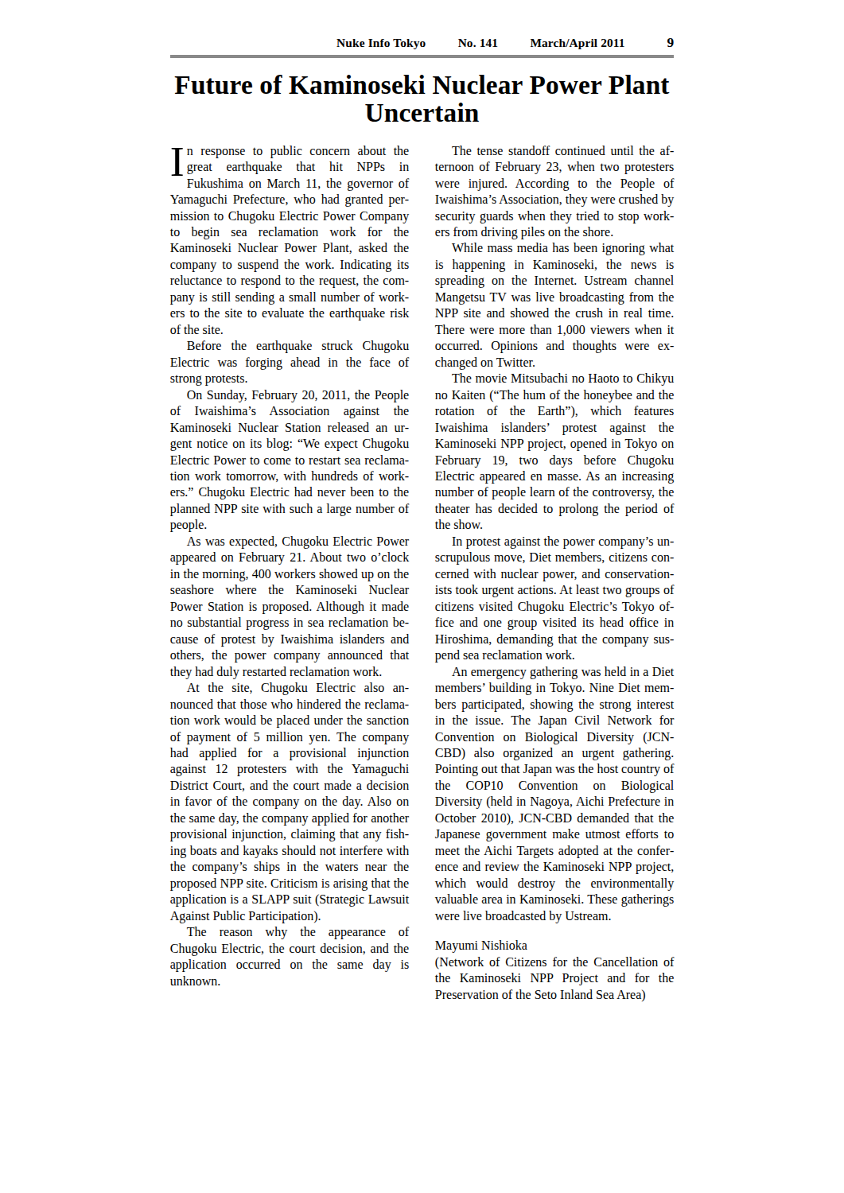Nuke Info Tokyo No. 141 March/April 2011 9
Future of Kaminoseki Nuclear Power Plant Uncertain
In response to public concern about the great earthquake that hit NPPs in Fukushima on March 11, the governor of Yamaguchi Prefecture, who had granted permission to Chugoku Electric Power Company to begin sea reclamation work for the Kaminoseki Nuclear Power Plant, asked the company to suspend the work. Indicating its reluctance to respond to the request, the company is still sending a small number of workers to the site to evaluate the earthquake risk of the site.
Before the earthquake struck Chugoku Electric was forging ahead in the face of strong protests.
On Sunday, February 20, 2011, the People of Iwaishima’s Association against the Kaminoseki Nuclear Station released an urgent notice on its blog: “We expect Chugoku Electric Power to come to restart sea reclamation work tomorrow, with hundreds of workers.” Chugoku Electric had never been to the planned NPP site with such a large number of people.
As was expected, Chugoku Electric Power appeared on February 21. About two o’clock in the morning, 400 workers showed up on the seashore where the Kaminoseki Nuclear Power Station is proposed. Although it made no substantial progress in sea reclamation because of protest by Iwaishima islanders and others, the power company announced that they had duly restarted reclamation work.
At the site, Chugoku Electric also announced that those who hindered the reclamation work would be placed under the sanction of payment of 5 million yen. The company had applied for a provisional injunction against 12 protesters with the Yamaguchi District Court, and the court made a decision in favor of the company on the day. Also on the same day, the company applied for another provisional injunction, claiming that any fishing boats and kayaks should not interfere with the company’s ships in the waters near the proposed NPP site. Criticism is arising that the application is a SLAPP suit (Strategic Lawsuit Against Public Participation).
The reason why the appearance of Chugoku Electric, the court decision, and the application occurred on the same day is unknown.
The tense standoff continued until the afternoon of February 23, when two protesters were injured. According to the People of Iwaishima’s Association, they were crushed by security guards when they tried to stop workers from driving piles on the shore.
While mass media has been ignoring what is happening in Kaminoseki, the news is spreading on the Internet. Ustream channel Mangetsu TV was live broadcasting from the NPP site and showed the crush in real time. There were more than 1,000 viewers when it occurred. Opinions and thoughts were exchanged on Twitter.
The movie Mitsubachi no Haoto to Chikyu no Kaiten (“The hum of the honeybee and the rotation of the Earth”), which features Iwaishima islanders’ protest against the Kaminoseki NPP project, opened in Tokyo on February 19, two days before Chugoku Electric appeared en masse. As an increasing number of people learn of the controversy, the theater has decided to prolong the period of the show.
In protest against the power company’s unscrupulous move, Diet members, citizens concerned with nuclear power, and conservationists took urgent actions. At least two groups of citizens visited Chugoku Electric’s Tokyo office and one group visited its head office in Hiroshima, demanding that the company suspend sea reclamation work.
An emergency gathering was held in a Diet members’ building in Tokyo. Nine Diet members participated, showing the strong interest in the issue. The Japan Civil Network for Convention on Biological Diversity (JCN-CBD) also organized an urgent gathering. Pointing out that Japan was the host country of the COP10 Convention on Biological Diversity (held in Nagoya, Aichi Prefecture in October 2010), JCN-CBD demanded that the Japanese government make utmost efforts to meet the Aichi Targets adopted at the conference and review the Kaminoseki NPP project, which would destroy the environmentally valuable area in Kaminoseki. These gatherings were live broadcasted by Ustream.
Mayumi Nishioka
(Network of Citizens for the Cancellation of the Kaminoseki NPP Project and for the Preservation of the Seto Inland Sea Area)